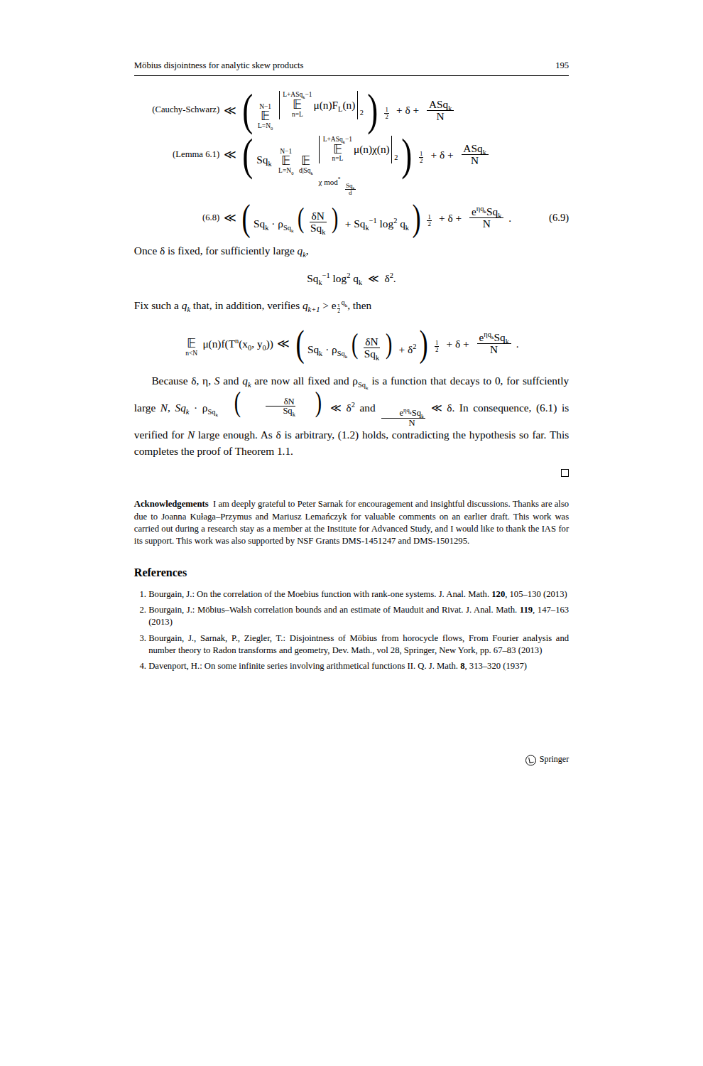Möbius disjointness for analytic skew products 195
(Cauchy-Schwarz)
≪ ( N−1 𝔼 L=N0 L+ASqk−1 𝔼 n=L μ(n)FL(n) 2 ) 12 + δ + ASqk N
(Lemma 6.1)
≪ ( Sqk N−1 𝔼 L=N0 𝔼 d|Sqk L+ASqk−1 𝔼 n=L μ(n)χ(n) 2 ) 12 + δ + ASqk N
≪ χ mod* Sqk d
(6.8)
≪ ( Sqk · ρSqk ( δN Sqk ) + Sqk−1 log2 qk ) 12 + δ + eηqkSqk N . (6.9)
Once δ is fixed, for sufficiently large qk,
Sqk−1 log2 qk ≪ δ2.
Fix such a qk that, in addition, verifies qk+1 > eτ 2qk, then
𝔼 n<N μ(n)f(Tn(x0, y0)) ≪ ( Sqk · ρSqk ( δN Sqk ) + δ2 ) 12 + δ + eηqkSqk N .
Because δ, η, S and qk are now all fixed and ρSqk is a function that decays to 0, for suffciently large N, Sqk · ρSqk(δN Sqk) ≪ δ2 and eηqkSqk N ≪ δ. In consequence, (6.1) is verified for N large enough. As δ is arbitrary, (1.2) holds, contradicting the hypothesis so far. This completes the proof of Theorem 1.1.
Acknowledgements I am deeply grateful to Peter Sarnak for encouragement and insightful discussions. Thanks are also due to Joanna Kułaga–Przymus and Mariusz Lemańczyk for valuable comments on an earlier draft. This work was carried out during a research stay as a member at the Institute for Advanced Study, and I would like to thank the IAS for its support. This work was also supported by NSF Grants DMS-1451247 and DMS-1501295.
References
Bourgain, J.: On the correlation of the Moebius function with rank-one systems. J. Anal. Math. 120, 105–130 (2013)
Bourgain, J.: Möbius–Walsh correlation bounds and an estimate of Mauduit and Rivat. J. Anal. Math. 119, 147–163 (2013)
Bourgain, J., Sarnak, P., Ziegler, T.: Disjointness of Möbius from horocycle flows, From Fourier analysis and number theory to Radon transforms and geometry, Dev. Math., vol 28, Springer, New York, pp. 67–83 (2013)
Davenport, H.: On some infinite series involving arithmetical functions II. Q. J. Math. 8, 313–320 (1937)
Springer